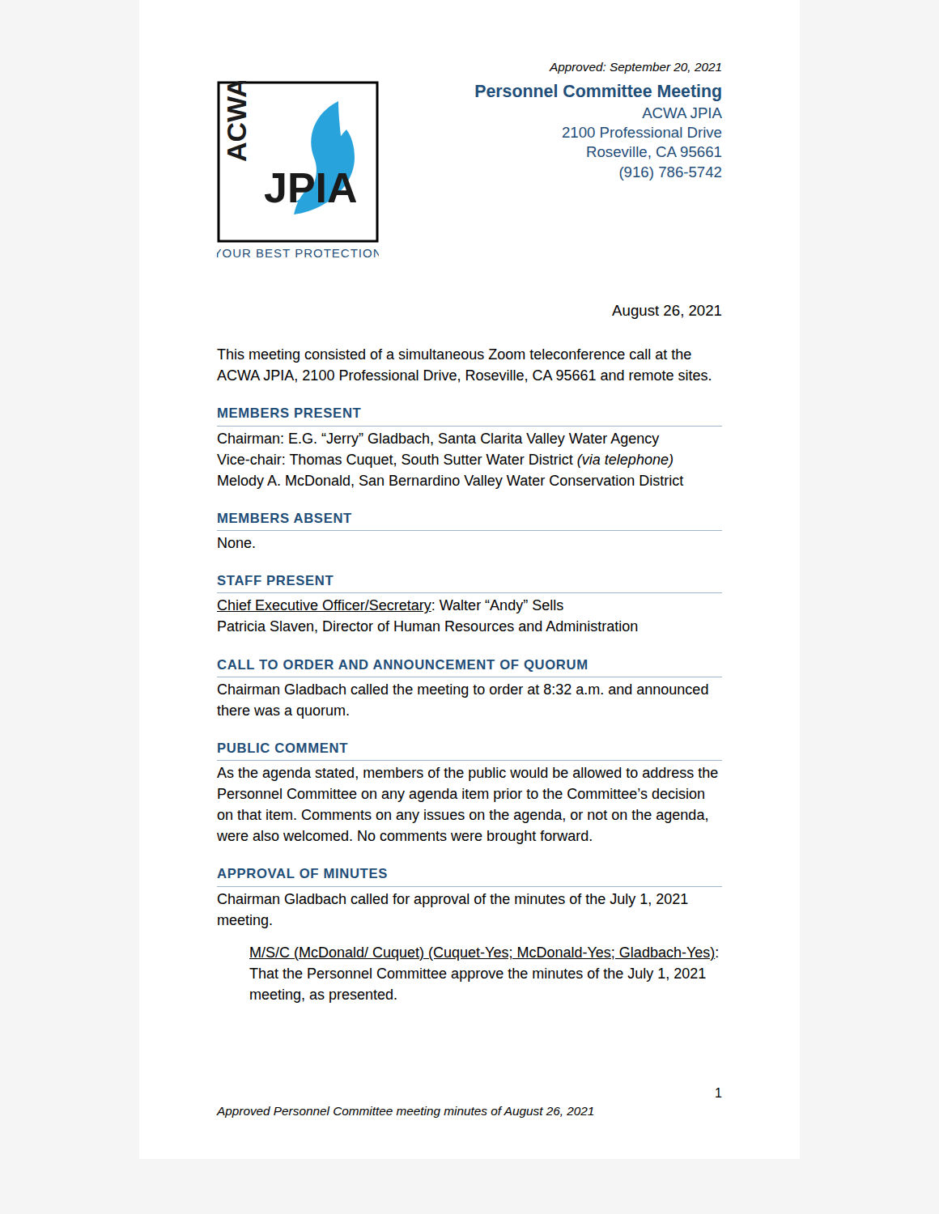Approved: September 20, 2021
ACWA JPIA YOUR BEST PROTECTION
Personnel Committee Meeting
ACWA JPIA
2100 Professional Drive
Roseville, CA 95661
(916) 786-5742
August 26, 2021
This meeting consisted of a simultaneous Zoom teleconference call at the ACWA JPIA, 2100 Professional Drive, Roseville, CA 95661 and remote sites.
Members Present
Chairman: E.G. “Jerry” Gladbach, Santa Clarita Valley Water Agency
Vice-chair: Thomas Cuquet, South Sutter Water District (via telephone)
Melody A. McDonald, San Bernardino Valley Water Conservation District
Members Absent
None.
Staff Present
Chief Executive Officer/Secretary: Walter “Andy” Sells
Patricia Slaven, Director of Human Resources and Administration
Call to Order and Announcement of Quorum
Chairman Gladbach called the meeting to order at 8:32 a.m. and announced there was a quorum.
Public Comment
As the agenda stated, members of the public would be allowed to address the Personnel Committee on any agenda item prior to the Committee’s decision on that item. Comments on any issues on the agenda, or not on the agenda, were also welcomed. No comments were brought forward.
Approval of Minutes
Chairman Gladbach called for approval of the minutes of the July 1, 2021 meeting.
M/S/C (McDonald/ Cuquet) (Cuquet-Yes; McDonald-Yes; Gladbach-Yes):
That the Personnel Committee approve the minutes of the July 1, 2021 meeting, as presented.
1 Approved Personnel Committee meeting minutes of August 26, 2021